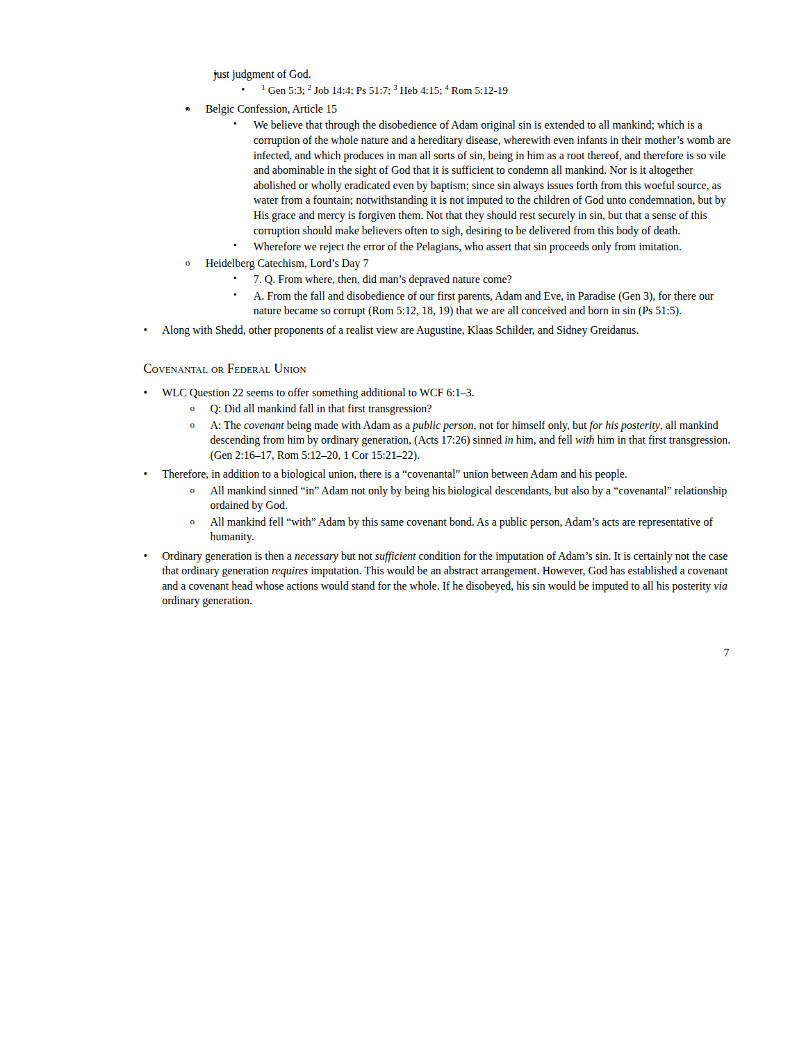just judgment of God.
1 Gen 5:3; 2 Job 14:4; Ps 51:7; 3 Heb 4:15; 4 Rom 5:12-19
Belgic Confession, Article 15
We believe that through the disobedience of Adam original sin is extended to all mankind; which is a corruption of the whole nature and a hereditary disease, wherewith even infants in their mother’s womb are infected, and which produces in man all sorts of sin, being in him as a root thereof, and therefore is so vile and abominable in the sight of God that it is sufficient to condemn all mankind. Nor is it altogether abolished or wholly eradicated even by baptism; since sin always issues forth from this woeful source, as water from a fountain; notwithstanding it is not imputed to the children of God unto condemnation, but by His grace and mercy is forgiven them. Not that they should rest securely in sin, but that a sense of this corruption should make believers often to sigh, desiring to be delivered from this body of death.
Wherefore we reject the error of the Pelagians, who assert that sin proceeds only from imitation.
Heidelberg Catechism, Lord’s Day 7
7. Q. From where, then, did man’s depraved nature come?
A. From the fall and disobedience of our first parents, Adam and Eve, in Paradise (Gen 3), for there our nature became so corrupt (Rom 5:12, 18, 19) that we are all conceived and born in sin (Ps 51:5).
Along with Shedd, other proponents of a realist view are Augustine, Klaas Schilder, and Sidney Greidanus.
Covenantal or Federal Union
WLC Question 22 seems to offer something additional to WCF 6:1–3.
Q: Did all mankind fall in that first transgression?
A: The covenant being made with Adam as a public person, not for himself only, but for his posterity, all mankind descending from him by ordinary generation, (Acts 17:26) sinned in him, and fell with him in that first transgression. (Gen 2:16–17, Rom 5:12–20, 1 Cor 15:21–22).
Therefore, in addition to a biological union, there is a “covenantal” union between Adam and his people.
All mankind sinned “in” Adam not only by being his biological descendants, but also by a “covenantal” relationship ordained by God.
All mankind fell “with” Adam by this same covenant bond. As a public person, Adam’s acts are representative of humanity.
Ordinary generation is then a necessary but not sufficient condition for the imputation of Adam’s sin. It is certainly not the case that ordinary generation requires imputation. This would be an abstract arrangement. However, God has established a covenant and a covenant head whose actions would stand for the whole. If he disobeyed, his sin would be imputed to all his posterity via ordinary generation.
7